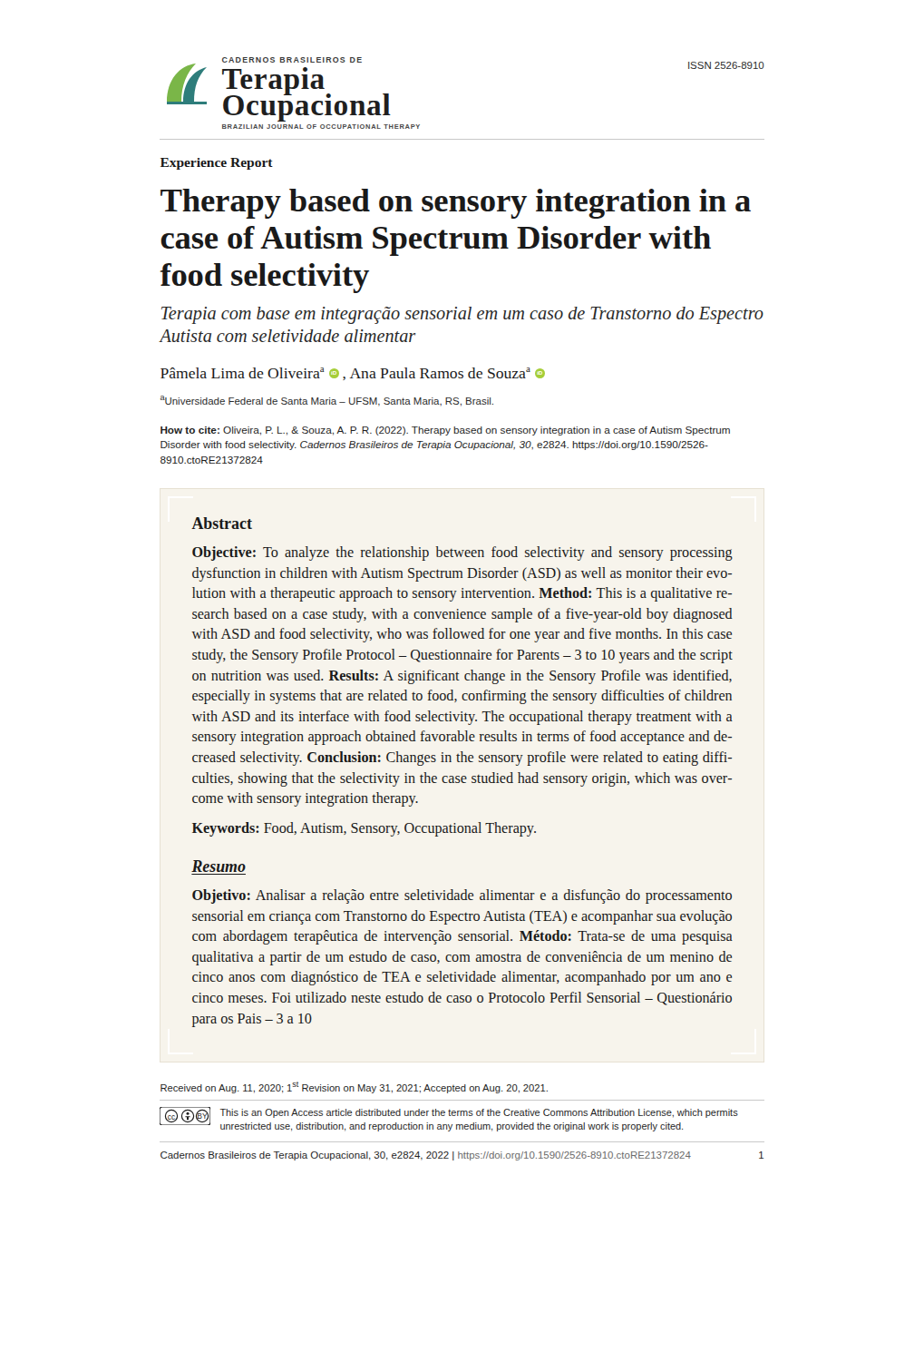Cadernos Brasileiros de
Terapia
Ocupacional
Brazilian Journal of Occupational Therapy
ISSN 2526-8910
Experience Report
Therapy based on sensory integration in a case of Autism Spectrum Disorder with food selectivity
Terapia com base em integração sensorial em um caso de Transtorno do Espectro Autista com seletividade alimentar
Pâmela Lima de Oliveiraa , Ana Paula Ramos de Souzaa
aUniversidade Federal de Santa Maria – UFSM, Santa Maria, RS, Brasil.
How to cite: Oliveira, P. L., & Souza, A. P. R. (2022). Therapy based on sensory integration in a case of Autism Spectrum Disorder with food selectivity. Cadernos Brasileiros de Terapia Ocupacional, 30, e2824. https://doi.org/10.1590/2526-8910.ctoRE21372824
Abstract
Objective: To analyze the relationship between food selectivity and sensory processing dysfunction in children with Autism Spectrum Disorder (ASD) as well as monitor their evolution with a therapeutic approach to sensory intervention. Method: This is a qualitative research based on a case study, with a convenience sample of a five-year-old boy diagnosed with ASD and food selectivity, who was followed for one year and five months. In this case study, the Sensory Profile Protocol – Questionnaire for Parents – 3 to 10 years and the script on nutrition was used. Results: A significant change in the Sensory Profile was identified, especially in systems that are related to food, confirming the sensory difficulties of children with ASD and its interface with food selectivity. The occupational therapy treatment with a sensory integration approach obtained favorable results in terms of food acceptance and decreased selectivity. Conclusion: Changes in the sensory profile were related to eating difficulties, showing that the selectivity in the case studied had sensory origin, which was overcome with sensory integration therapy.
Keywords: Food, Autism, Sensory, Occupational Therapy.
Resumo
Objetivo: Analisar a relação entre seletividade alimentar e a disfunção do processamento sensorial em criança com Transtorno do Espectro Autista (TEA) e acompanhar sua evolução com abordagem terapêutica de intervenção sensorial. Método: Trata-se de uma pesquisa qualitativa a partir de um estudo de caso, com amostra de conveniência de um menino de cinco anos com diagnóstico de TEA e seletividade alimentar, acompanhado por um ano e cinco meses. Foi utilizado neste estudo de caso o Protocolo Perfil Sensorial – Questionário para os Pais – 3 a 10
Received on Aug. 11, 2020; 1st Revision on May 31, 2021; Accepted on Aug. 20, 2021.
cc BY
This is an Open Access article distributed under the terms of the Creative Commons Attribution License, which permits unrestricted use, distribution, and reproduction in any medium, provided the original work is properly cited.
Cadernos Brasileiros de Terapia Ocupacional, 30, e2824, 2022 | https://doi.org/10.1590/2526-8910.ctoRE21372824
1